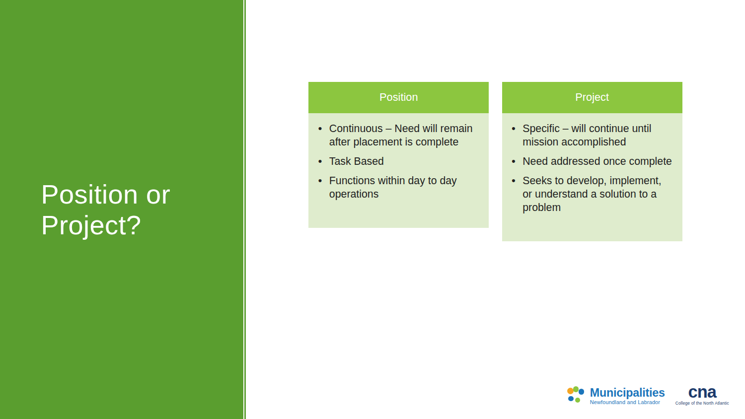Position or
Project?
Position
Continuous – Need will remain after placement is complete
Task Based
Functions within day to day operations
Project
Specific – will continue until mission accomplished
Need addressed once complete
Seeks to develop, implement, or understand a solution to a problem
Municipalities
Newfoundland and Labrador
cna
College of the North Atlantic